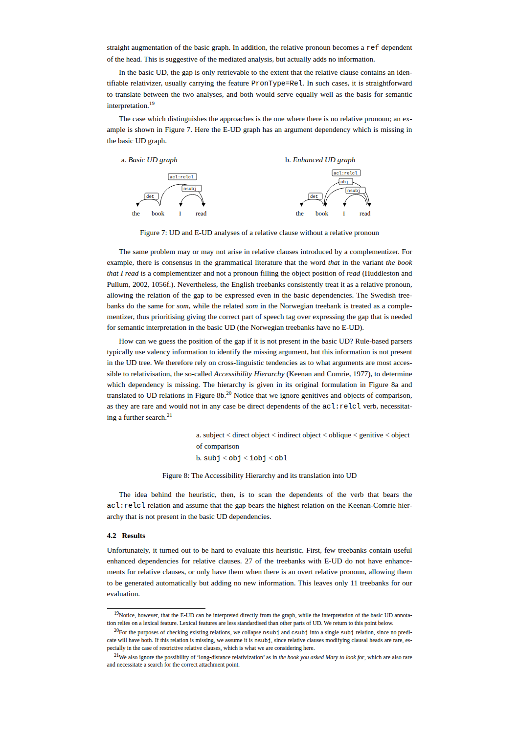straight augmentation of the basic graph. In addition, the relative pronoun becomes a ref dependent of the head. This is suggestive of the mediated analysis, but actually adds no information.
In the basic UD, the gap is only retrievable to the extent that the relative clause contains an identifiable relativizer, usually carrying the feature PronType=Rel. In such cases, it is straightforward to translate between the two analyses, and both would serve equally well as the basis for semantic interpretation.19
The case which distinguishes the approaches is the one where there is no relative pronoun; an example is shown in Figure 7. Here the E-UD graph has an argument dependency which is missing in the basic UD graph.
a. Basic UD graph
the book I read det acl:relcl nsubj
b. Enhanced UD graph
the book I read det acl:relcl obj nsubj
Figure 7: UD and E-UD analyses of a relative clause without a relative pronoun
The same problem may or may not arise in relative clauses introduced by a complementizer. For example, there is consensus in the grammatical literature that the word that in the variant the book that I read is a complementizer and not a pronoun filling the object position of read (Huddleston and Pullum, 2002, 1056f.). Nevertheless, the English treebanks consistently treat it as a relative pronoun, allowing the relation of the gap to be expressed even in the basic dependencies. The Swedish treebanks do the same for som, while the related som in the Norwegian treebank is treated as a complementizer, thus prioritising giving the correct part of speech tag over expressing the gap that is needed for semantic interpretation in the basic UD (the Norwegian treebanks have no E-UD).
How can we guess the position of the gap if it is not present in the basic UD? Rule-based parsers typically use valency information to identify the missing argument, but this information is not present in the UD tree. We therefore rely on cross-linguistic tendencies as to what arguments are most accessible to relativisation, the so-called Accessibility Hierarchy (Keenan and Comrie, 1977), to determine which dependency is missing. The hierarchy is given in its original formulation in Figure 8a and translated to UD relations in Figure 8b.20 Notice that we ignore genitives and objects of comparison, as they are rare and would not in any case be direct dependents of the acl:relcl verb, necessitating a further search.21
a. subject < direct object < indirect object < oblique < genitive < object of comparison
b. subj < obj < iobj < obl
Figure 8: The Accessibility Hierarchy and its translation into UD
The idea behind the heuristic, then, is to scan the dependents of the verb that bears the acl:relcl relation and assume that the gap bears the highest relation on the Keenan-Comrie hierarchy that is not present in the basic UD dependencies.
4.2 Results
Unfortunately, it turned out to be hard to evaluate this heuristic. First, few treebanks contain useful enhanced dependencies for relative clauses. 27 of the treebanks with E-UD do not have enhancements for relative clauses, or only have them when there is an overt relative pronoun, allowing them to be generated automatically but adding no new information. This leaves only 11 treebanks for our evaluation.
19 Notice, however, that the E-UD can be interpreted directly from the graph, while the interpretation of the basic UD annotation relies on a lexical feature. Lexical features are less standardised than other parts of UD. We return to this point below.
20 For the purposes of checking existing relations, we collapse nsubj and csubj into a single subj relation, since no predicate will have both. If this relation is missing, we assume it is nsubj, since relative clauses modifying clausal heads are rare, especially in the case of restrictive relative clauses, which is what we are considering here.
21 We also ignore the possibility of ‘long-distance relativization’ as in the book you asked Mary to look for, which are also rare and necessitate a search for the correct attachment point.